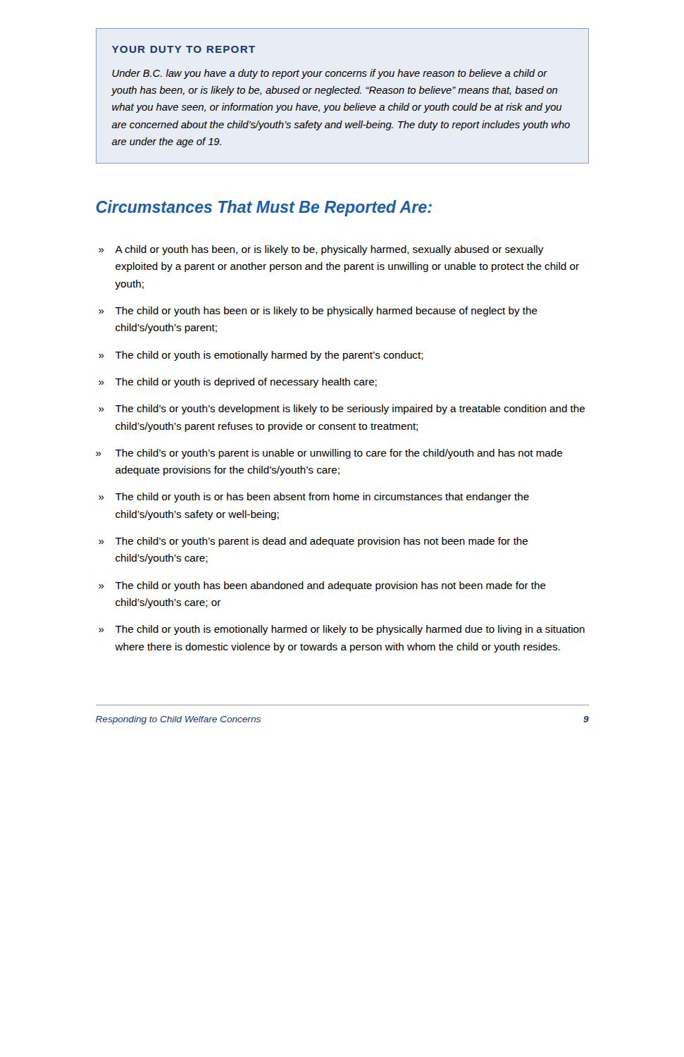YOUR DUTY TO REPORT
Under B.C. law you have a duty to report your concerns if you have reason to believe a child or youth has been, or is likely to be, abused or neglected. “Reason to believe” means that, based on what you have seen, or information you have, you believe a child or youth could be at risk and you are concerned about the child’s/youth’s safety and well-being. The duty to report includes youth who are under the age of 19.
Circumstances That Must Be Reported Are:
A child or youth has been, or is likely to be, physically harmed, sexually abused or sexually exploited by a parent or another person and the parent is unwilling or unable to protect the child or youth;
The child or youth has been or is likely to be physically harmed because of neglect by the child’s/youth’s parent;
The child or youth is emotionally harmed by the parent’s conduct;
The child or youth is deprived of necessary health care;
The child’s or youth’s development is likely to be seriously impaired by a treatable condition and the child’s/youth’s parent refuses to provide or consent to treatment;
The child’s or youth’s parent is unable or unwilling to care for the child/youth and has not made adequate provisions for the child’s/youth’s care;
The child or youth is or has been absent from home in circumstances that endanger the child’s/youth’s safety or well-being;
The child’s or youth’s parent is dead and adequate provision has not been made for the child’s/youth’s care;
The child or youth has been abandoned and adequate provision has not been made for the child’s/youth’s care; or
The child or youth is emotionally harmed or likely to be physically harmed due to living in a situation where there is domestic violence by or towards a person with whom the child or youth resides.
Responding to Child Welfare Concerns 9